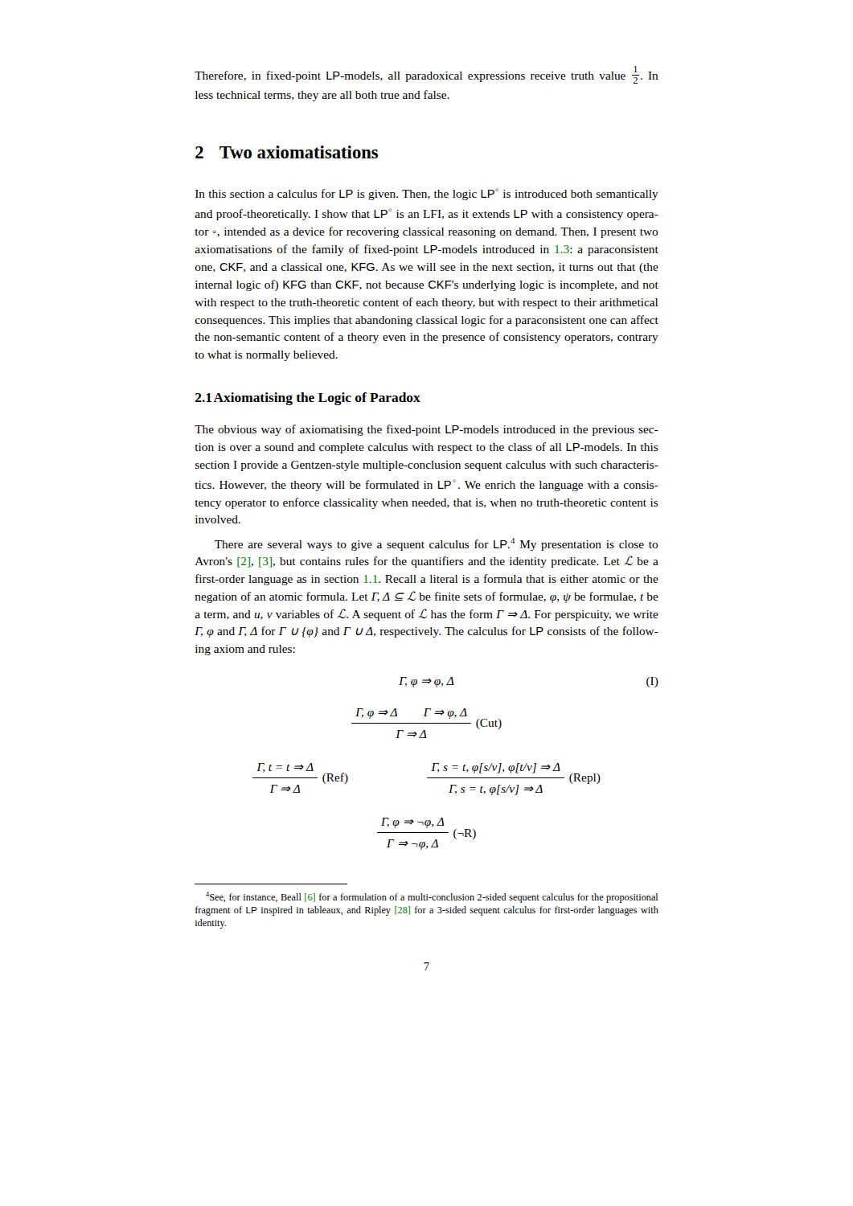Therefore, in fixed-point LP-models, all paradoxical expressions receive truth value 12. In less technical terms, they are all both true and false.
2 Two axiomatisations
In this section a calculus for LP is given. Then, the logic LP◦ is introduced both semantically and proof-theoretically. I show that LP◦ is an LFI, as it extends LP with a consistency operator ◦, intended as a device for recovering classical reasoning on demand. Then, I present two axiomatisations of the family of fixed-point LP-models introduced in 1.3: a paraconsistent one, CKF, and a classical one, KFG. As we will see in the next section, it turns out that (the internal logic of) KFG than CKF, not because CKF's underlying logic is incomplete, and not with respect to the truth-theoretic content of each theory, but with respect to their arithmetical consequences. This implies that abandoning classical logic for a paraconsistent one can affect the non-semantic content of a theory even in the presence of consistency operators, contrary to what is normally believed.
2.1 Axiomatising the Logic of Paradox
The obvious way of axiomatising the fixed-point LP-models introduced in the previous section is over a sound and complete calculus with respect to the class of all LP-models. In this section I provide a Gentzen-style multiple-conclusion sequent calculus with such characteristics. However, the theory will be formulated in LP◦. We enrich the language with a consistency operator to enforce classicality when needed, that is, when no truth-theoretic content is involved.
There are several ways to give a sequent calculus for LP.4 My presentation is close to Avron's [2], [3], but contains rules for the quantifiers and the identity predicate. Let ℒ be a first-order language as in section 1.1. Recall a literal is a formula that is either atomic or the negation of an atomic formula. Let Γ, Δ ⊆ ℒ be finite sets of formulae, φ, ψ be formulae, t be a term, and u, v variables of ℒ. A sequent of ℒ has the form Γ ⇒ Δ. For perspicuity, we write Γ, φ and Γ, Δ for Γ ∪ {φ} and Γ ∪ Δ, respectively. The calculus for LP consists of the following axiom and rules:
Γ, φ ⇒ φ, Δ (I)
Γ, φ ⇒ Δ Γ ⇒ φ, Δ Γ ⇒ Δ (Cut)
| Γ, t = t ⇒ Δ Γ ⇒ Δ (Ref) | | Γ, s = t, φ[s/v], φ[t/v] ⇒ Δ Γ, s = t, φ[s/v] ⇒ Δ (Repl) |
Γ, φ ⇒ ¬φ, Δ Γ ⇒ ¬φ, Δ (¬R)
4See, for instance, Beall [6] for a formulation of a multi-conclusion 2-sided sequent calculus for the propositional fragment of LP inspired in tableaux, and Ripley [28] for a 3-sided sequent calculus for first-order languages with identity.
7